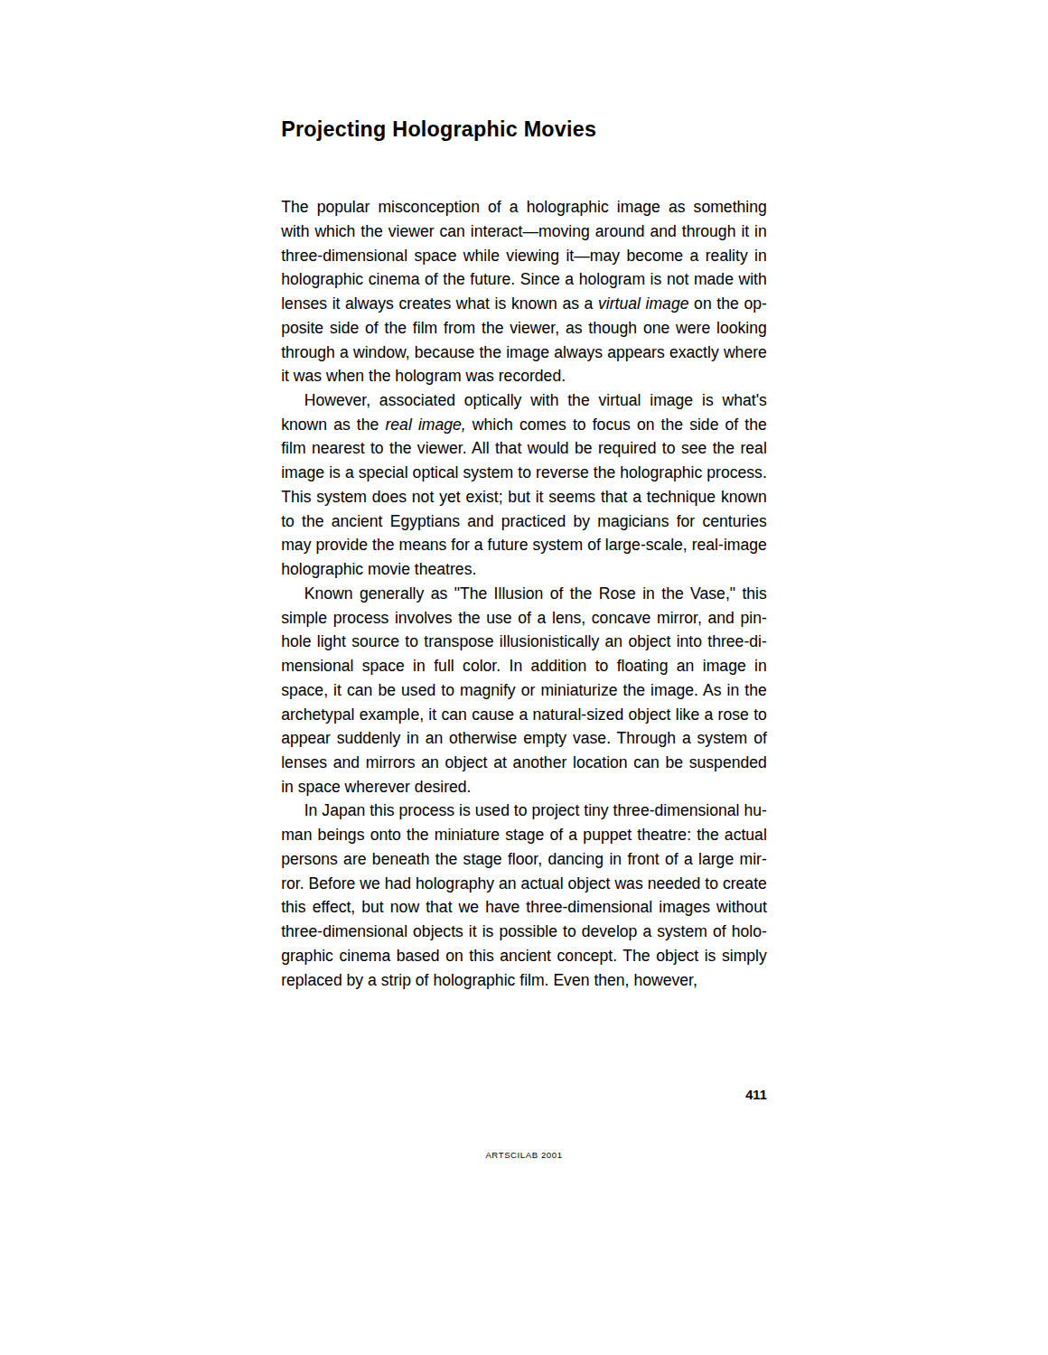Projecting Holographic Movies
The popular misconception of a holographic image as something with which the viewer can interact—moving around and through it in three-dimensional space while viewing it—may become a reality in holographic cinema of the future. Since a hologram is not made with lenses it always creates what is known as a virtual image on the opposite side of the film from the viewer, as though one were looking through a window, because the image always appears exactly where it was when the hologram was recorded.
However, associated optically with the virtual image is what's known as the real image, which comes to focus on the side of the film nearest to the viewer. All that would be required to see the real image is a special optical system to reverse the holographic process. This system does not yet exist; but it seems that a technique known to the ancient Egyptians and practiced by magicians for centuries may provide the means for a future system of large-scale, real-image holographic movie theatres.
Known generally as "The Illusion of the Rose in the Vase," this simple process involves the use of a lens, concave mirror, and pin-hole light source to transpose illusionistically an object into three-dimensional space in full color. In addition to floating an image in space, it can be used to magnify or miniaturize the image. As in the archetypal example, it can cause a natural-sized object like a rose to appear suddenly in an otherwise empty vase. Through a system of lenses and mirrors an object at another location can be suspended in space wherever desired.
In Japan this process is used to project tiny three-dimensional human beings onto the miniature stage of a puppet theatre: the actual persons are beneath the stage floor, dancing in front of a large mirror. Before we had holography an actual object was needed to create this effect, but now that we have three-dimensional images without three-dimensional objects it is possible to develop a system of holographic cinema based on this ancient concept. The object is simply replaced by a strip of holographic film. Even then, however,
411
ARTSCILAB 2001